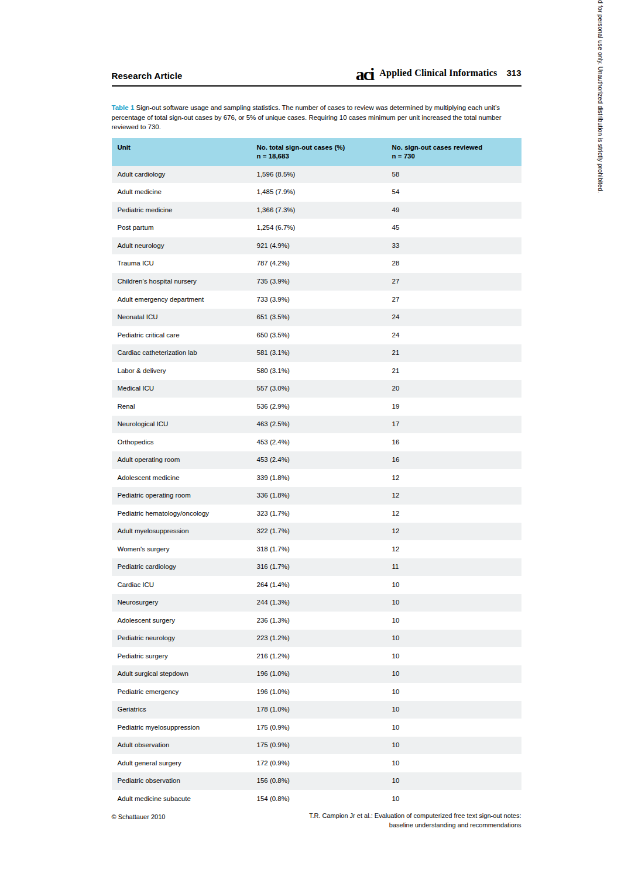Research Article
aci Applied Clinical Informatics 313
Table 1 Sign-out software usage and sampling statistics. The number of cases to review was determined by multiplying each unit’s percentage of total sign-out cases by 676, or 5% of unique cases. Requiring 10 cases minimum per unit increased the total number reviewed to 730.
| Unit | No. total sign-out cases (%) n = 18,683 | No. sign-out cases reviewed n = 730 |
| --- | --- | --- |
| Adult cardiology | 1,596 (8.5%) | 58 |
| Adult medicine | 1,485 (7.9%) | 54 |
| Pediatric medicine | 1,366 (7.3%) | 49 |
| Post partum | 1,254 (6.7%) | 45 |
| Adult neurology | 921 (4.9%) | 33 |
| Trauma ICU | 787 (4.2%) | 28 |
| Children’s hospital nursery | 735 (3.9%) | 27 |
| Adult emergency department | 733 (3.9%) | 27 |
| Neonatal ICU | 651 (3.5%) | 24 |
| Pediatric critical care | 650 (3.5%) | 24 |
| Cardiac catheterization lab | 581 (3.1%) | 21 |
| Labor & delivery | 580 (3.1%) | 21 |
| Medical ICU | 557 (3.0%) | 20 |
| Renal | 536 (2.9%) | 19 |
| Neurological ICU | 463 (2.5%) | 17 |
| Orthopedics | 453 (2.4%) | 16 |
| Adult operating room | 453 (2.4%) | 16 |
| Adolescent medicine | 339 (1.8%) | 12 |
| Pediatric operating room | 336 (1.8%) | 12 |
| Pediatric hematology/oncology | 323 (1.7%) | 12 |
| Adult myelosuppression | 322 (1.7%) | 12 |
| Women's surgery | 318 (1.7%) | 12 |
| Pediatric cardiology | 316 (1.7%) | 11 |
| Cardiac ICU | 264 (1.4%) | 10 |
| Neurosurgery | 244 (1.3%) | 10 |
| Adolescent surgery | 236 (1.3%) | 10 |
| Pediatric neurology | 223 (1.2%) | 10 |
| Pediatric surgery | 216 (1.2%) | 10 |
| Adult surgical stepdown | 196 (1.0%) | 10 |
| Pediatric emergency | 196 (1.0%) | 10 |
| Geriatrics | 178 (1.0%) | 10 |
| Pediatric myelosuppression | 175 (0.9%) | 10 |
| Adult observation | 175 (0.9%) | 10 |
| Adult general surgery | 172 (0.9%) | 10 |
| Pediatric observation | 156 (0.8%) | 10 |
| Adult medicine subacute | 154 (0.8%) | 10 |
© Schattauer 2010
T.R. Campion Jr et al.: Evaluation of computerized free text sign-out notes:
baseline understanding and recommendations
This document was downloaded for personal use only. Unauthorized distribution is strictly prohibited.